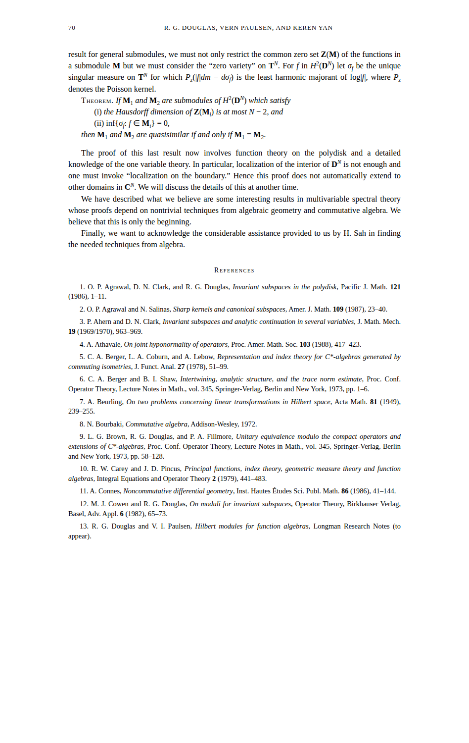70 R. G. Douglas, Vern Paulsen, and Keren Yan
result for general submodules, we must not only restrict the common zero set Z(M) of the functions in a submodule M but we must consider the “zero variety” on TN. For f in H2(DN) let σf be the unique singular measure on TN for which Pz(|f|dm − dσf) is the least harmonic majorant of log|f|, where Pz denotes the Poisson kernel.
Theorem. If M1 and M2 are submodules of H2(DN) which satisfy
(i) the Hausdorff dimension of Z(Mi) is at most N − 2, and
(ii) inf{σf: f ∈ Mi} = 0,
then M1 and M2 are quasisimilar if and only if M1 = M2.
The proof of this last result now involves function theory on the polydisk and a detailed knowledge of the one variable theory. In particular, localization of the interior of DN is not enough and one must invoke “localization on the boundary.” Hence this proof does not automatically extend to other domains in CN. We will discuss the details of this at another time.
We have described what we believe are some interesting results in multivariable spectral theory whose proofs depend on nontrivial techniques from algebraic geometry and commutative algebra. We believe that this is only the beginning.
Finally, we want to acknowledge the considerable assistance provided to us by H. Sah in finding the needed techniques from algebra.
References
1. O. P. Agrawal, D. N. Clark, and R. G. Douglas, Invariant subspaces in the polydisk, Pacific J. Math. 121 (1986), 1–11.
2. O. P. Agrawal and N. Salinas, Sharp kernels and canonical subspaces, Amer. J. Math. 109 (1987), 23–40.
3. P. Ahern and D. N. Clark, Invariant subspaces and analytic continuation in several variables, J. Math. Mech. 19 (1969/1970), 963–969.
4. A. Athavale, On joint hyponormality of operators, Proc. Amer. Math. Soc. 103 (1988), 417–423.
5. C. A. Berger, L. A. Coburn, and A. Lebow, Representation and index theory for C*-algebras generated by commuting isometries, J. Funct. Anal. 27 (1978), 51–99.
6. C. A. Berger and B. I. Shaw, Intertwining, analytic structure, and the trace norm estimate, Proc. Conf. Operator Theory, Lecture Notes in Math., vol. 345, Springer-Verlag, Berlin and New York, 1973, pp. 1–6.
7. A. Beurling, On two problems concerning linear transformations in Hilbert space, Acta Math. 81 (1949), 239–255.
8. N. Bourbaki, Commutative algebra, Addison-Wesley, 1972.
9. L. G. Brown, R. G. Douglas, and P. A. Fillmore, Unitary equivalence modulo the compact operators and extensions of C*-algebras, Proc. Conf. Operator Theory, Lecture Notes in Math., vol. 345, Springer-Verlag, Berlin and New York, 1973, pp. 58–128.
10. R. W. Carey and J. D. Pincus, Principal functions, index theory, geometric measure theory and function algebras, Integral Equations and Operator Theory 2 (1979), 441–483.
11. A. Connes, Noncommutative differential geometry, Inst. Hautes Études Sci. Publ. Math. 86 (1986), 41–144.
12. M. J. Cowen and R. G. Douglas, On moduli for invariant subspaces, Operator Theory, Birkhauser Verlag, Basel, Adv. Appl. 6 (1982), 65–73.
13. R. G. Douglas and V. I. Paulsen, Hilbert modules for function algebras, Longman Research Notes (to appear).